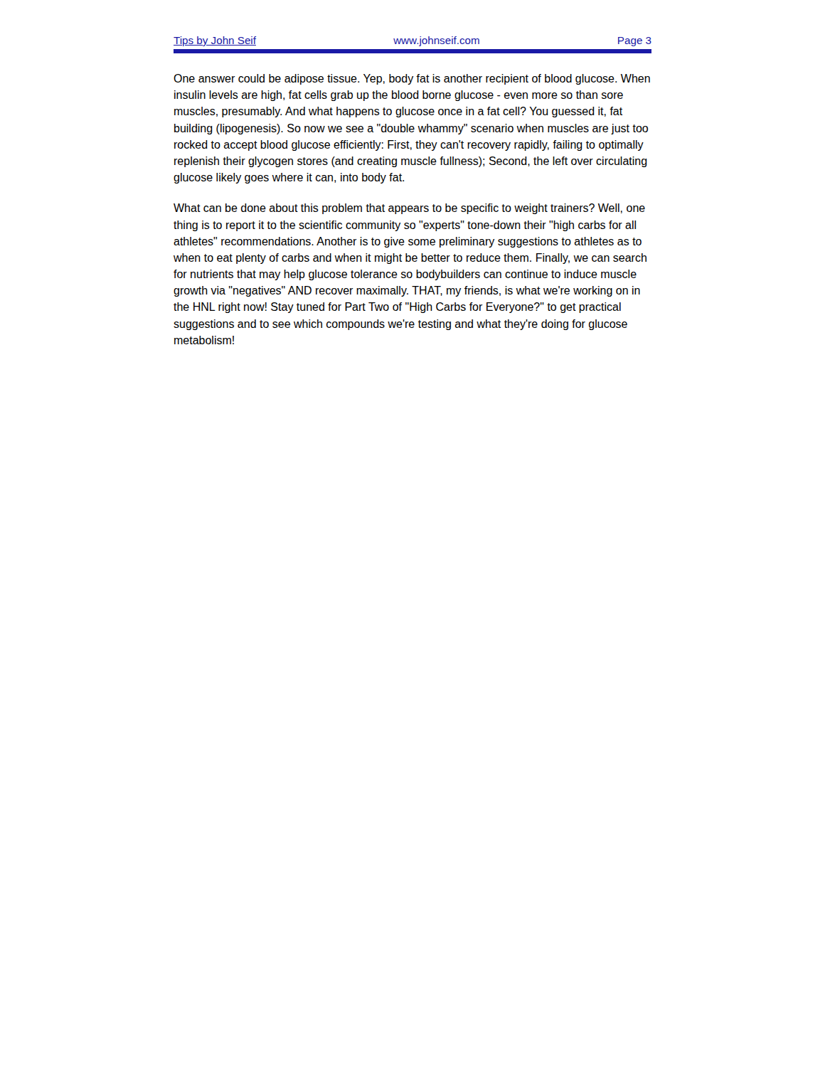Tips by John Seif www.johnseif.com Page 3
One answer could be adipose tissue. Yep, body fat is another recipient of blood glucose. When insulin levels are high, fat cells grab up the blood borne glucose - even more so than sore muscles, presumably. And what happens to glucose once in a fat cell? You guessed it, fat building (lipogenesis). So now we see a "double whammy" scenario when muscles are just too rocked to accept blood glucose efficiently: First, they can't recovery rapidly, failing to optimally replenish their glycogen stores (and creating muscle fullness); Second, the left over circulating glucose likely goes where it can, into body fat.
What can be done about this problem that appears to be specific to weight trainers? Well, one thing is to report it to the scientific community so "experts" tone-down their "high carbs for all athletes" recommendations. Another is to give some preliminary suggestions to athletes as to when to eat plenty of carbs and when it might be better to reduce them. Finally, we can search for nutrients that may help glucose tolerance so bodybuilders can continue to induce muscle growth via "negatives" AND recover maximally. THAT, my friends, is what we're working on in the HNL right now! Stay tuned for Part Two of "High Carbs for Everyone?" to get practical suggestions and to see which compounds we're testing and what they're doing for glucose metabolism!